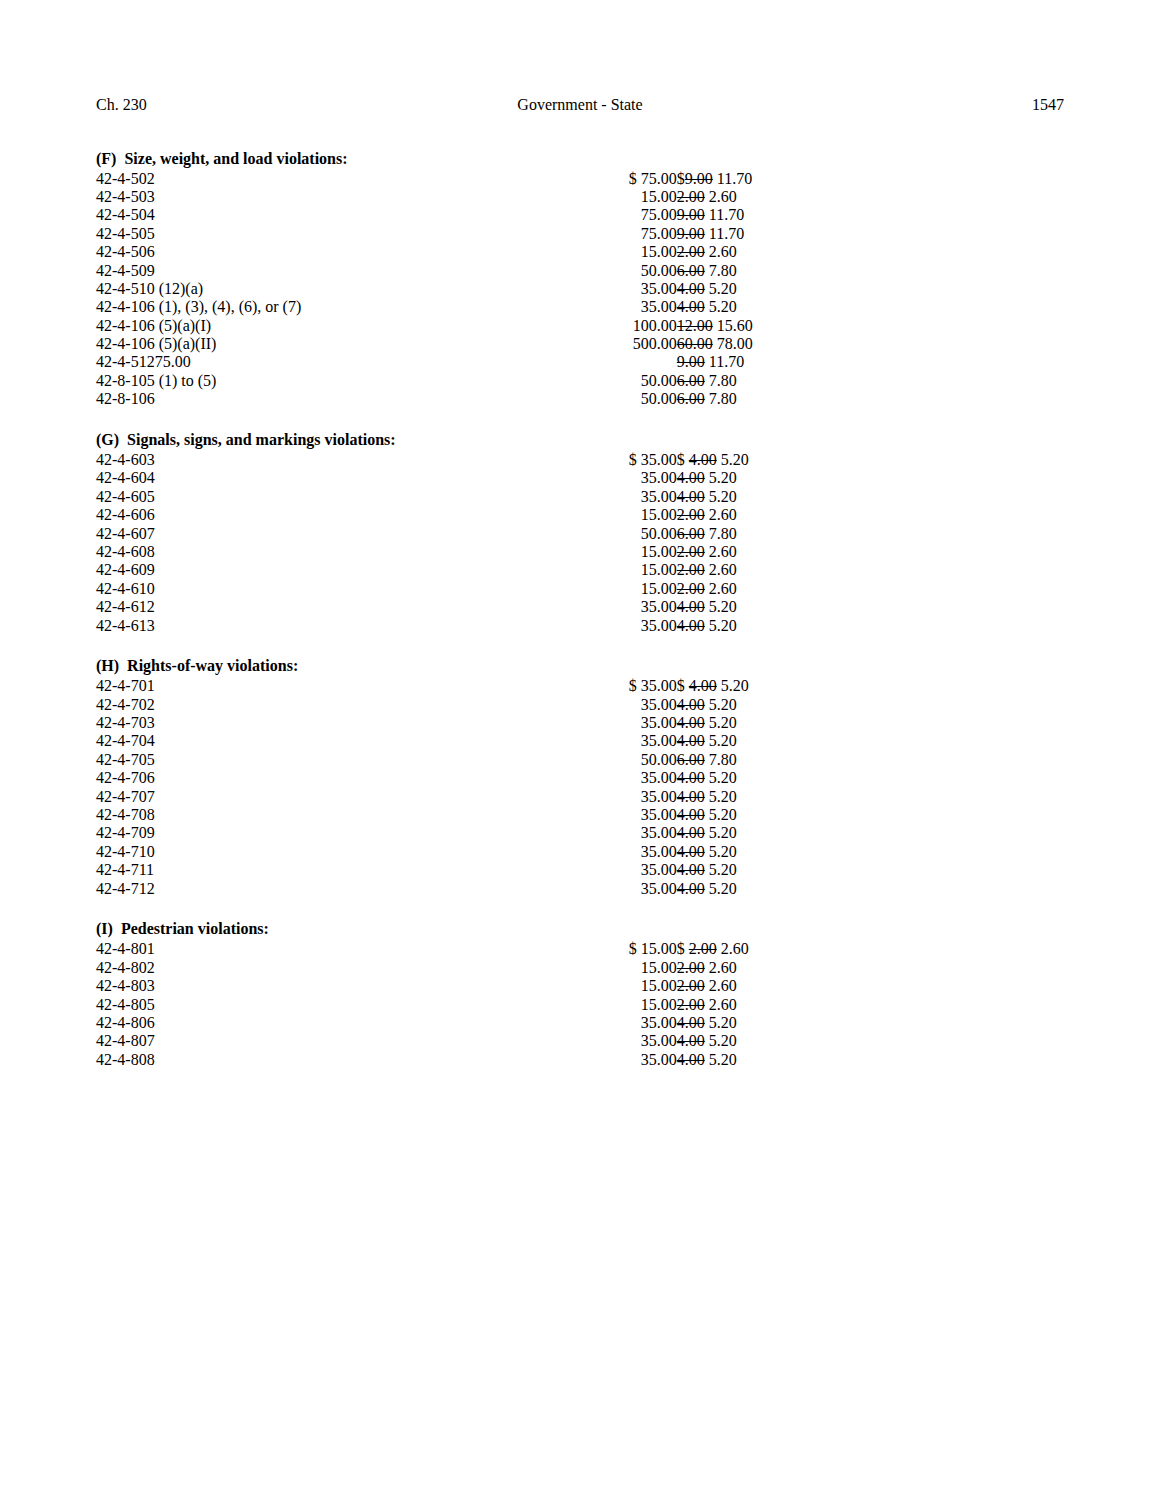Ch. 230
Government - State
1547
(F) Size, weight, and load violations:
| 42-4-502 | $ 75.00 | $ 9.00 11.70 |
| 42-4-503 | 15.00 | 2.00 2.60 |
| 42-4-504 | 75.00 | 9.00 11.70 |
| 42-4-505 | 75.00 | 9.00 11.70 |
| 42-4-506 | 15.00 | 2.00 2.60 |
| 42-4-509 | 50.00 | 6.00 7.80 |
| 42-4-510 (12)(a) | 35.00 | 4.00 5.20 |
| 42-4-106 (1), (3), (4), (6), or (7) | 35.00 | 4.00 5.20 |
| 42-4-106 (5)(a)(I) | 100.00 | 12.00 15.60 |
| 42-4-106 (5)(a)(II) | 500.00 | 60.00 78.00 |
| 42-4-51275.00 | | 9.00 11.70 |
| 42-8-105 (1) to (5) | 50.00 | 6.00 7.80 |
| 42-8-106 | 50.00 | 6.00 7.80 |
(G) Signals, signs, and markings violations:
| 42-4-603 | $ 35.00 | $ 4.00 5.20 |
| 42-4-604 | 35.00 | 4.00 5.20 |
| 42-4-605 | 35.00 | 4.00 5.20 |
| 42-4-606 | 15.00 | 2.00 2.60 |
| 42-4-607 | 50.00 | 6.00 7.80 |
| 42-4-608 | 15.00 | 2.00 2.60 |
| 42-4-609 | 15.00 | 2.00 2.60 |
| 42-4-610 | 15.00 | 2.00 2.60 |
| 42-4-612 | 35.00 | 4.00 5.20 |
| 42-4-613 | 35.00 | 4.00 5.20 |
(H) Rights-of-way violations:
| 42-4-701 | $ 35.00 | $ 4.00 5.20 |
| 42-4-702 | 35.00 | 4.00 5.20 |
| 42-4-703 | 35.00 | 4.00 5.20 |
| 42-4-704 | 35.00 | 4.00 5.20 |
| 42-4-705 | 50.00 | 6.00 7.80 |
| 42-4-706 | 35.00 | 4.00 5.20 |
| 42-4-707 | 35.00 | 4.00 5.20 |
| 42-4-708 | 35.00 | 4.00 5.20 |
| 42-4-709 | 35.00 | 4.00 5.20 |
| 42-4-710 | 35.00 | 4.00 5.20 |
| 42-4-711 | 35.00 | 4.00 5.20 |
| 42-4-712 | 35.00 | 4.00 5.20 |
(I) Pedestrian violations:
| 42-4-801 | $ 15.00 | $ 2.00 2.60 |
| 42-4-802 | 15.00 | 2.00 2.60 |
| 42-4-803 | 15.00 | 2.00 2.60 |
| 42-4-805 | 15.00 | 2.00 2.60 |
| 42-4-806 | 35.00 | 4.00 5.20 |
| 42-4-807 | 35.00 | 4.00 5.20 |
| 42-4-808 | 35.00 | 4.00 5.20 |